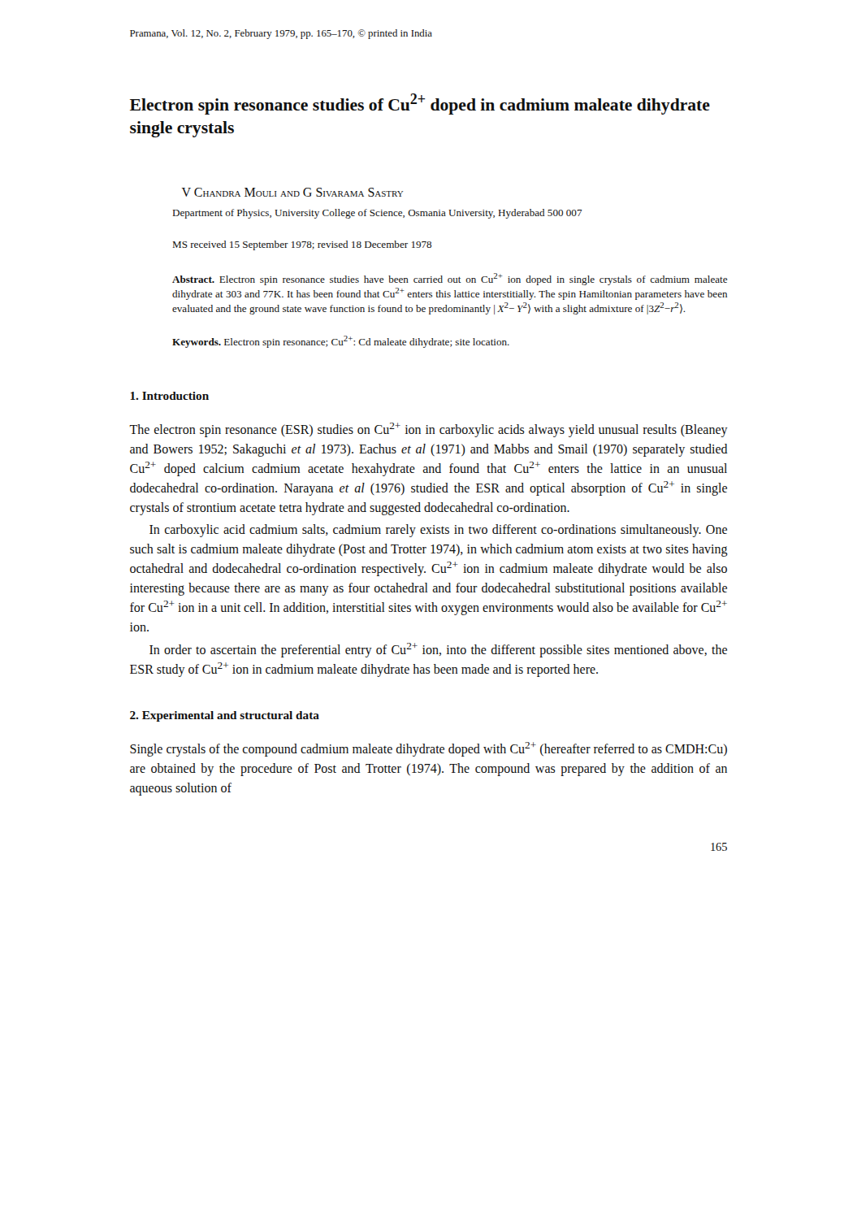Pramana, Vol. 12, No. 2, February 1979, pp. 165–170, © printed in India
Electron spin resonance studies of Cu2+ doped in cadmium maleate dihydrate single crystals
V Chandra Mouli and G Sivarama Sastry
Department of Physics, University College of Science, Osmania University, Hyderabad 500 007
MS received 15 September 1978; revised 18 December 1978
Abstract. Electron spin resonance studies have been carried out on Cu2+ ion doped in single crystals of cadmium maleate dihydrate at 303 and 77K. It has been found that Cu2+ enters this lattice interstitially. The spin Hamiltonian parameters have been evaluated and the ground state wave function is found to be predominantly | X2− Y2⟩ with a slight admixture of |3Z2−r2⟩.
Keywords. Electron spin resonance; Cu2+: Cd maleate dihydrate; site location.
1. Introduction
The electron spin resonance (ESR) studies on Cu2+ ion in carboxylic acids always yield unusual results (Bleaney and Bowers 1952; Sakaguchi et al 1973). Eachus et al (1971) and Mabbs and Smail (1970) separately studied Cu2+ doped calcium cadmium acetate hexahydrate and found that Cu2+ enters the lattice in an unusual dodecahedral co-ordination. Narayana et al (1976) studied the ESR and optical absorption of Cu2+ in single crystals of strontium acetate tetra hydrate and suggested dodecahedral co-ordination.
In carboxylic acid cadmium salts, cadmium rarely exists in two different co-ordinations simultaneously. One such salt is cadmium maleate dihydrate (Post and Trotter 1974), in which cadmium atom exists at two sites having octahedral and dodecahedral co-ordination respectively. Cu2+ ion in cadmium maleate dihydrate would be also interesting because there are as many as four octahedral and four dodecahedral substitutional positions available for Cu2+ ion in a unit cell. In addition, interstitial sites with oxygen environments would also be available for Cu2+ ion.
In order to ascertain the preferential entry of Cu2+ ion, into the different possible sites mentioned above, the ESR study of Cu2+ ion in cadmium maleate dihydrate has been made and is reported here.
2. Experimental and structural data
Single crystals of the compound cadmium maleate dihydrate doped with Cu2+ (hereafter referred to as CMDH:Cu) are obtained by the procedure of Post and Trotter (1974). The compound was prepared by the addition of an aqueous solution of
165